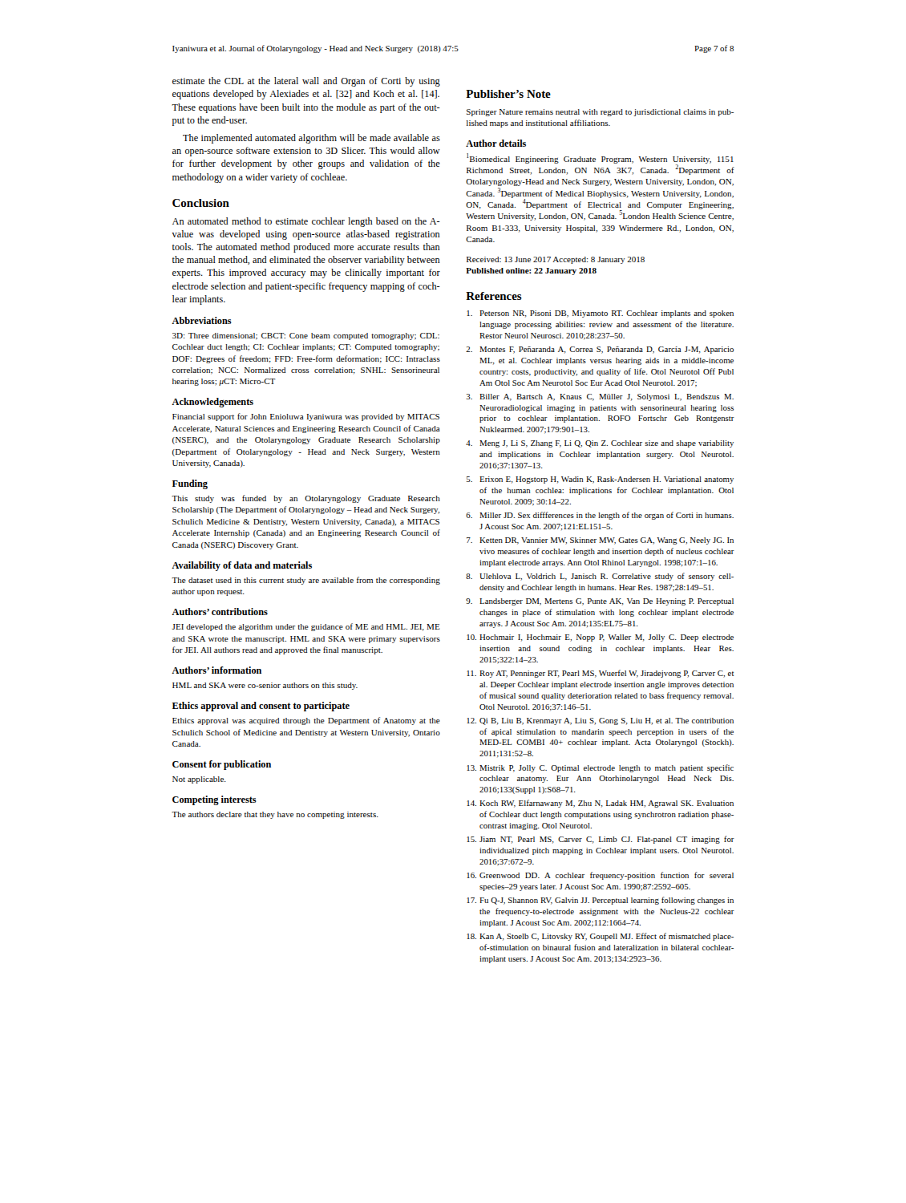Iyaniwura et al. Journal of Otolaryngology - Head and Neck Surgery (2018) 47:5
Page 7 of 8
estimate the CDL at the lateral wall and Organ of Corti by using equations developed by Alexiades et al. [32] and Koch et al. [14]. These equations have been built into the module as part of the output to the end-user.
The implemented automated algorithm will be made available as an open-source software extension to 3D Slicer. This would allow for further development by other groups and validation of the methodology on a wider variety of cochleae.
Conclusion
An automated method to estimate cochlear length based on the A-value was developed using open-source atlas-based registration tools. The automated method produced more accurate results than the manual method, and eliminated the observer variability between experts. This improved accuracy may be clinically important for electrode selection and patient-specific frequency mapping of cochlear implants.
Abbreviations
3D: Three dimensional; CBCT: Cone beam computed tomography; CDL: Cochlear duct length; CI: Cochlear implants; CT: Computed tomography; DOF: Degrees of freedom; FFD: Free-form deformation; ICC: Intraclass correlation; NCC: Normalized cross correlation; SNHL: Sensorineural hearing loss; μ CT: Micro-CT
Acknowledgements
Financial support for John Enioluwa Iyaniwura was provided by MITACS Accelerate, Natural Sciences and Engineering Research Council of Canada (NSERC), and the Otolaryngology Graduate Research Scholarship (Department of Otolaryngology - Head and Neck Surgery, Western University, Canada).
Funding
This study was funded by an Otolaryngology Graduate Research Scholarship (The Department of Otolaryngology – Head and Neck Surgery, Schulich Medicine & Dentistry, Western University, Canada), a MITACS Accelerate Internship (Canada) and an Engineering Research Council of Canada (NSERC) Discovery Grant.
Availability of data and materials
The dataset used in this current study are available from the corresponding author upon request.
Authors’ contributions
JEI developed the algorithm under the guidance of ME and HML. JEI, ME and SKA wrote the manuscript. HML and SKA were primary supervisors for JEI. All authors read and approved the final manuscript.
Authors’ information
HML and SKA were co-senior authors on this study.
Ethics approval and consent to participate
Ethics approval was acquired through the Department of Anatomy at the Schulich School of Medicine and Dentistry at Western University, Ontario Canada.
Consent for publication
Not applicable.
Competing interests
The authors declare that they have no competing interests.
Publisher’s Note
Springer Nature remains neutral with regard to jurisdictional claims in published maps and institutional affiliations.
Author details
1Biomedical Engineering Graduate Program, Western University, 1151 Richmond Street, London, ON N6A 3K7, Canada. 2Department of Otolaryngology-Head and Neck Surgery, Western University, London, ON, Canada. 3Department of Medical Biophysics, Western University, London, ON, Canada. 4Department of Electrical and Computer Engineering, Western University, London, ON, Canada. 5London Health Science Centre, Room B1-333, University Hospital, 339 Windermere Rd., London, ON, Canada.
Received: 13 June 2017 Accepted: 8 January 2018
Published online: 22 January 2018
References
Peterson NR, Pisoni DB, Miyamoto RT. Cochlear implants and spoken language processing abilities: review and assessment of the literature. Restor Neurol Neurosci. 2010;28:237–50.
Montes F, Peñaranda A, Correa S, Peñaranda D, García J-M, Aparicio ML, et al. Cochlear implants versus hearing aids in a middle-income country: costs, productivity, and quality of life. Otol Neurotol Off Publ Am Otol Soc Am Neurotol Soc Eur Acad Otol Neurotol. 2017;
Biller A, Bartsch A, Knaus C, Müller J, Solymosi L, Bendszus M. Neuroradiological imaging in patients with sensorineural hearing loss prior to cochlear implantation. ROFO Fortschr Geb Rontgenstr Nuklearmed. 2007;179:901–13.
Meng J, Li S, Zhang F, Li Q, Qin Z. Cochlear size and shape variability and implications in Cochlear implantation surgery. Otol Neurotol. 2016;37:1307–13.
Erixon E, Hogstorp H, Wadin K, Rask-Andersen H. Variational anatomy of the human cochlea: implications for Cochlear implantation. Otol Neurotol. 2009; 30:14–22.
Miller JD. Sex diffferences in the length of the organ of Corti in humans. J Acoust Soc Am. 2007;121:EL151–5.
Ketten DR, Vannier MW, Skinner MW, Gates GA, Wang G, Neely JG. In vivo measures of cochlear length and insertion depth of nucleus cochlear implant electrode arrays. Ann Otol Rhinol Laryngol. 1998;107:1–16.
Ulehlova L, Voldrich L, Janisch R. Correlative study of sensory cell-density and Cochlear length in humans. Hear Res. 1987;28:149–51.
Landsberger DM, Mertens G, Punte AK, Van De Heyning P. Perceptual changes in place of stimulation with long cochlear implant electrode arrays. J Acoust Soc Am. 2014;135:EL75–81.
Hochmair I, Hochmair E, Nopp P, Waller M, Jolly C. Deep electrode insertion and sound coding in cochlear implants. Hear Res. 2015;322:14–23.
Roy AT, Penninger RT, Pearl MS, Wuerfel W, Jiradejvong P, Carver C, et al. Deeper Cochlear implant electrode insertion angle improves detection of musical sound quality deterioration related to bass frequency removal. Otol Neurotol. 2016;37:146–51.
Qi B, Liu B, Krenmayr A, Liu S, Gong S, Liu H, et al. The contribution of apical stimulation to mandarin speech perception in users of the MED-EL COMBI 40+ cochlear implant. Acta Otolaryngol (Stockh). 2011;131:52–8.
Mistrik P, Jolly C. Optimal electrode length to match patient specific cochlear anatomy. Eur Ann Otorhinolaryngol Head Neck Dis. 2016;133(Suppl 1):S68–71.
Koch RW, Elfarnawany M, Zhu N, Ladak HM, Agrawal SK. Evaluation of Cochlear duct length computations using synchrotron radiation phase-contrast imaging. Otol Neurotol.
Jiam NT, Pearl MS, Carver C, Limb CJ. Flat-panel CT imaging for individualized pitch mapping in Cochlear implant users. Otol Neurotol. 2016;37:672–9.
Greenwood DD. A cochlear frequency-position function for several species–29 years later. J Acoust Soc Am. 1990;87:2592–605.
Fu Q-J, Shannon RV, Galvin JJ. Perceptual learning following changes in the frequency-to-electrode assignment with the Nucleus-22 cochlear implant. J Acoust Soc Am. 2002;112:1664–74.
Kan A, Stoelb C, Litovsky RY, Goupell MJ. Effect of mismatched place-of-stimulation on binaural fusion and lateralization in bilateral cochlear-implant users. J Acoust Soc Am. 2013;134:2923–36.